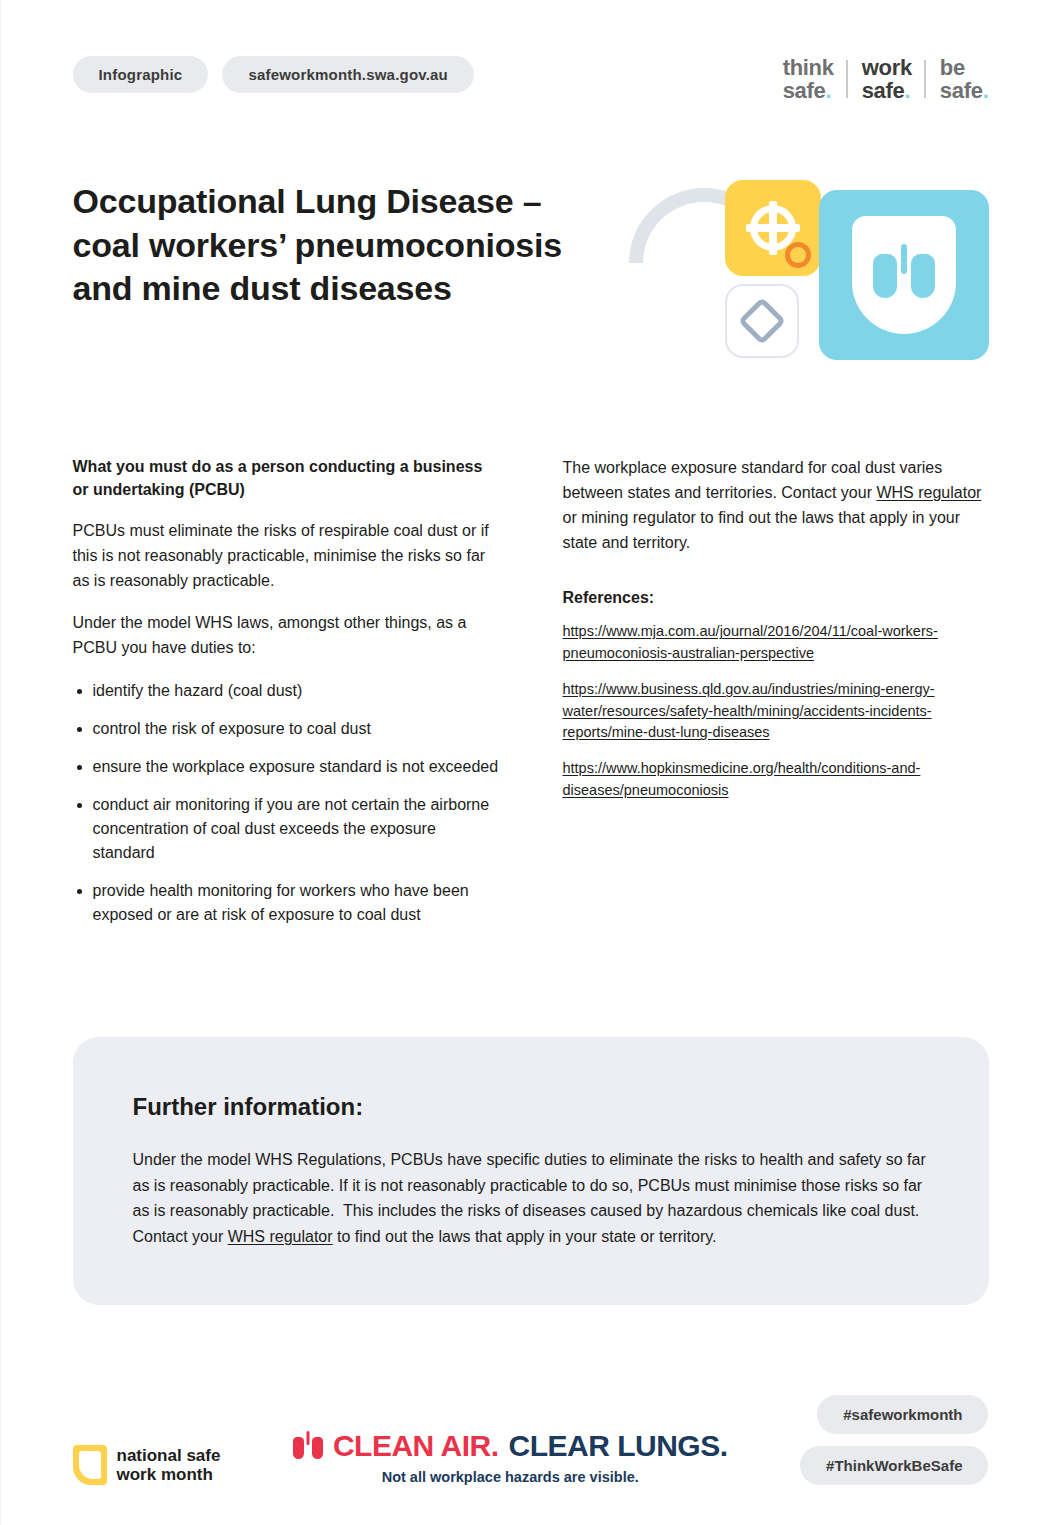Infographic safeworkmonth.swa.gov.au
thinksafe. work safe. besafe.
Occupational Lung Disease – coal workers’ pneumoconiosis and mine dust diseases
What you must do as a person conducting a business or undertaking (PCBU)
PCBUs must eliminate the risks of respirable coal dust or if this is not reasonably practicable, minimise the risks so far as is reasonably practicable.
Under the model WHS laws, amongst other things, as a PCBU you have duties to:
identify the hazard (coal dust)
control the risk of exposure to coal dust
ensure the workplace exposure standard is not exceeded
conduct air monitoring if you are not certain the airborne concentration of coal dust exceeds the exposure standard
provide health monitoring for workers who have been exposed or are at risk of exposure to coal dust
The workplace exposure standard for coal dust varies between states and territories. Contact your WHS regulator or mining regulator to find out the laws that apply in your state and territory.
References:
https://www.mja.com.au/journal/2016/204/11/coal-workers-pneumoconiosis-australian-perspective
https://www.business.qld.gov.au/industries/mining-energy-water/resources/safety-health/mining/accidents-incidents-reports/mine-dust-lung-diseases
https://www.hopkinsmedicine.org/health/conditions-and-diseases/pneumoconiosis
Further information:
Under the model WHS Regulations, PCBUs have specific duties to eliminate the risks to health and safety so far as is reasonably practicable. If it is not reasonably practicable to do so, PCBUs must minimise those risks so far as is reasonably practicable. This includes the risks of diseases caused by hazardous chemicals like coal dust. Contact your WHS regulator to find out the laws that apply in your state or territory.
national safe
work month
CLEAN AIR. CLEAR LUNGS.
Not all workplace hazards are visible.
#safeworkmonth #ThinkWorkBeSafe